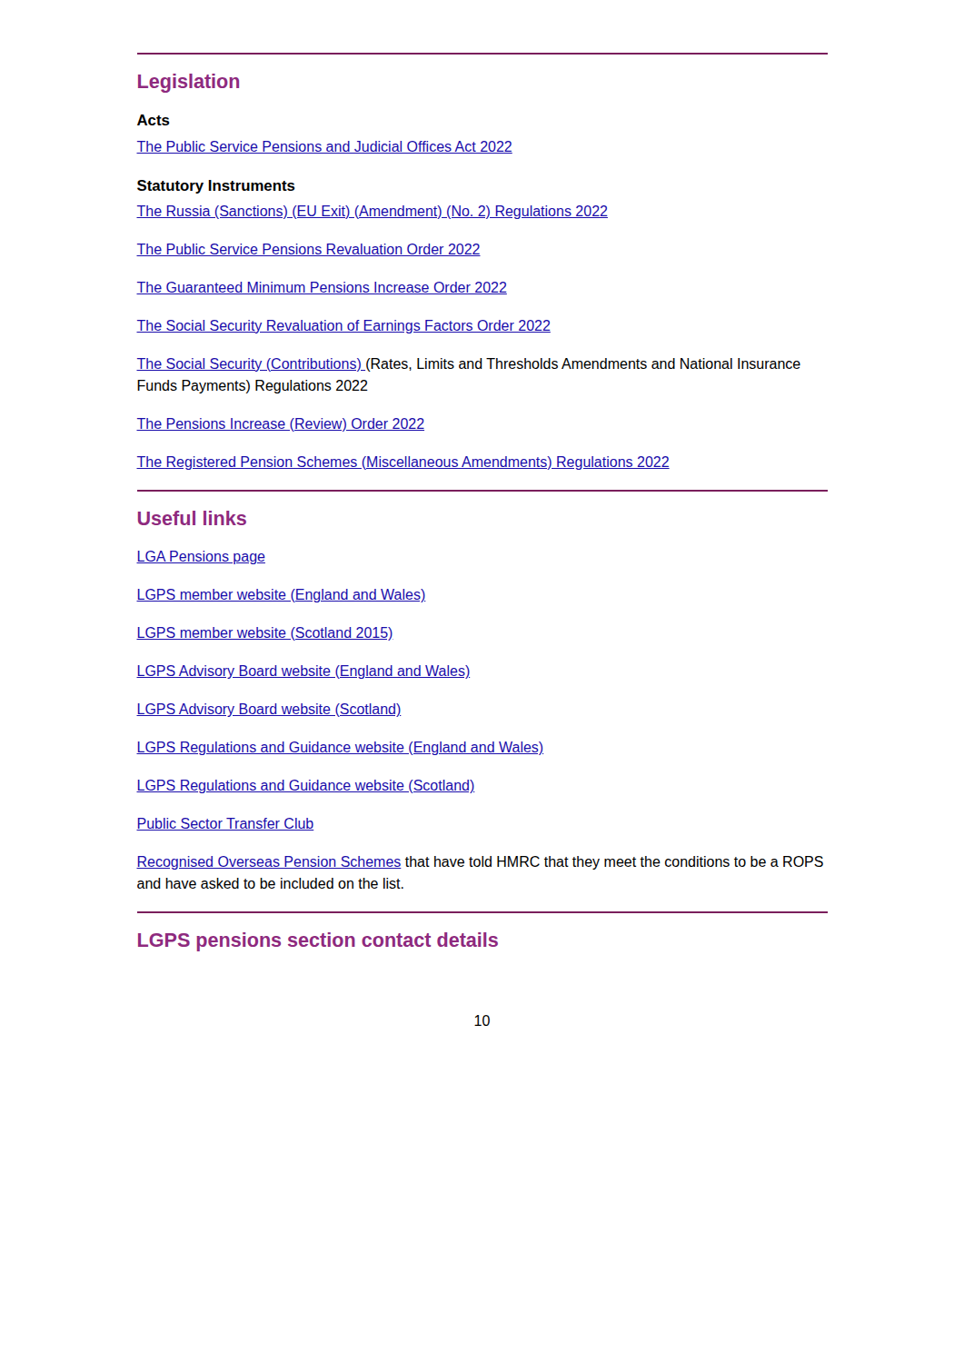Legislation
Acts
The Public Service Pensions and Judicial Offices Act 2022
Statutory Instruments
The Russia (Sanctions) (EU Exit) (Amendment) (No. 2) Regulations 2022
The Public Service Pensions Revaluation Order 2022
The Guaranteed Minimum Pensions Increase Order 2022
The Social Security Revaluation of Earnings Factors Order 2022
The Social Security (Contributions) (Rates, Limits and Thresholds Amendments and National Insurance Funds Payments) Regulations 2022
The Pensions Increase (Review) Order 2022
The Registered Pension Schemes (Miscellaneous Amendments) Regulations 2022
Useful links
LGA Pensions page
LGPS member website (England and Wales)
LGPS member website (Scotland 2015)
LGPS Advisory Board website (England and Wales)
LGPS Advisory Board website (Scotland)
LGPS Regulations and Guidance website (England and Wales)
LGPS Regulations and Guidance website (Scotland)
Public Sector Transfer Club
Recognised Overseas Pension Schemes that have told HMRC that they meet the conditions to be a ROPS and have asked to be included on the list.
LGPS pensions section contact details
10